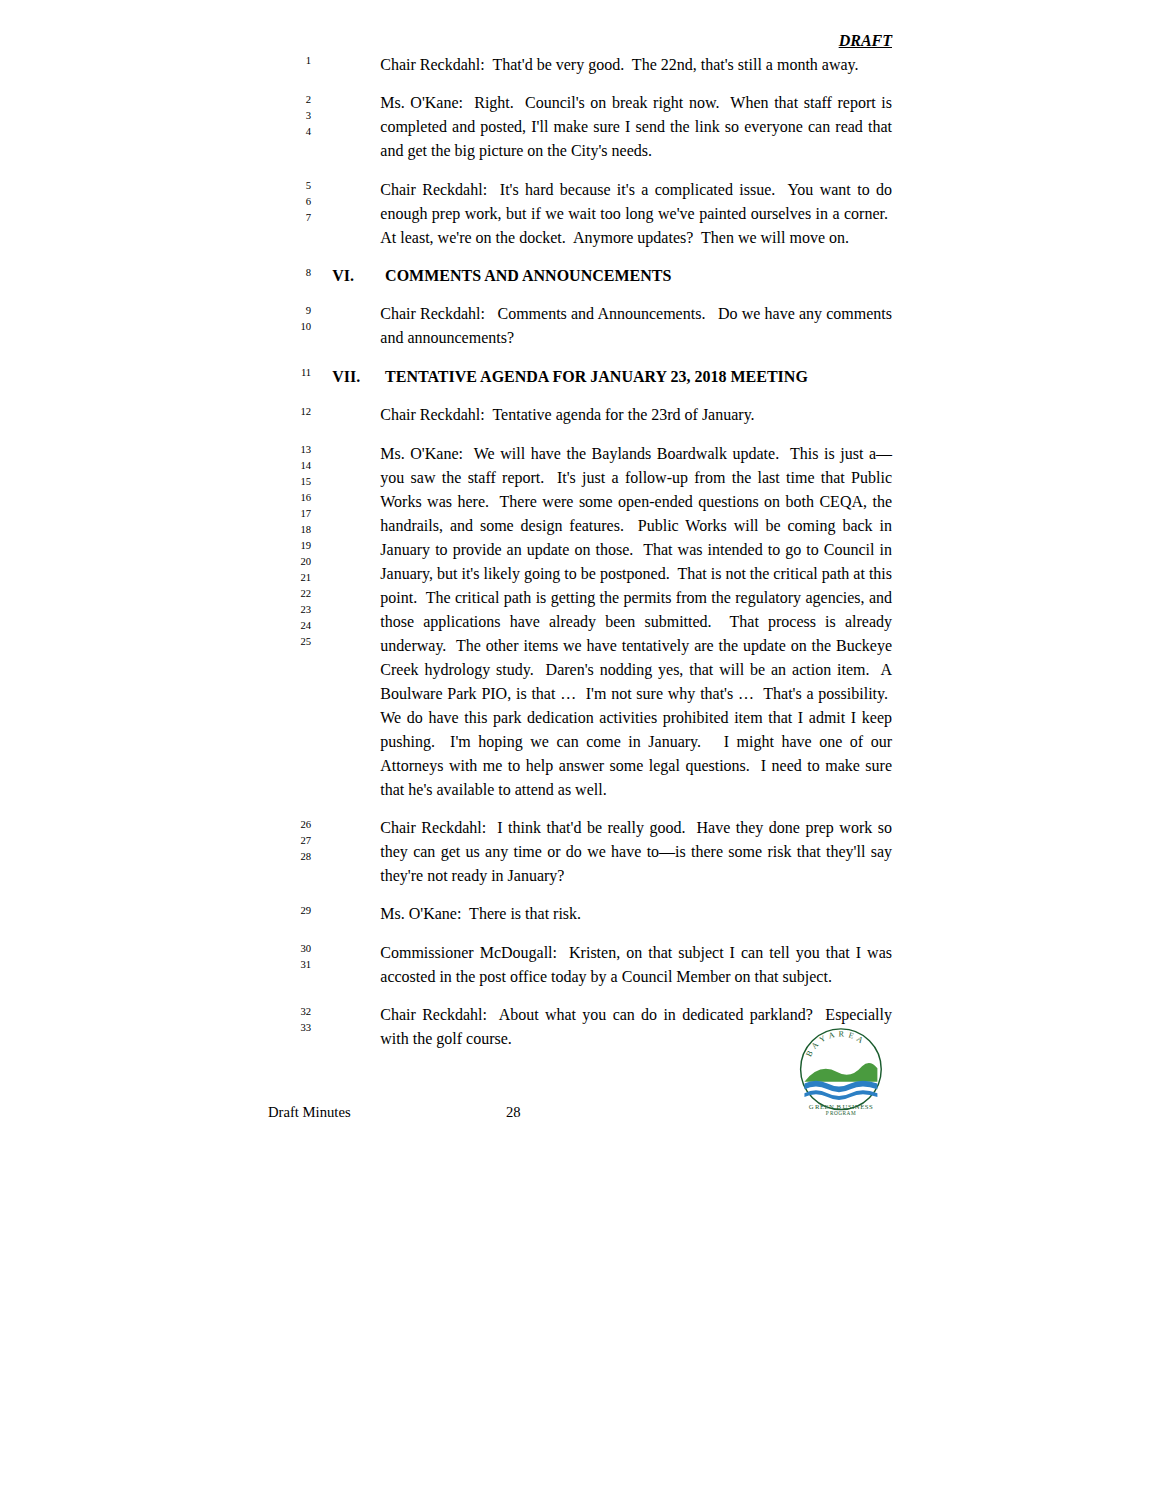DRAFT
1
Chair Reckdahl: That'd be very good. The 22nd, that's still a month away.
2
3
4
Ms. O'Kane: Right. Council's on break right now. When that staff report is completed and posted, I'll make sure I send the link so everyone can read that and get the big picture on the City's needs.
5
6
7
Chair Reckdahl: It's hard because it's a complicated issue. You want to do enough prep work, but if we wait too long we've painted ourselves in a corner. At least, we're on the docket. Anymore updates? Then we will move on.
8
VI.
COMMENTS AND ANNOUNCEMENTS
9
10
Chair Reckdahl: Comments and Announcements. Do we have any comments and announcements?
11
VII.
TENTATIVE AGENDA FOR JANUARY 23, 2018 MEETING
12
Chair Reckdahl: Tentative agenda for the 23rd of January.
13
14
15
16
17
18
19
20
21
22
23
24
25
Ms. O'Kane: We will have the Baylands Boardwalk update. This is just a—you saw the staff report. It's just a follow-up from the last time that Public Works was here. There were some open-ended questions on both CEQA, the handrails, and some design features. Public Works will be coming back in January to provide an update on those. That was intended to go to Council in January, but it's likely going to be postponed. That is not the critical path at this point. The critical path is getting the permits from the regulatory agencies, and those applications have already been submitted. That process is already underway. The other items we have tentatively are the update on the Buckeye Creek hydrology study. Daren's nodding yes, that will be an action item. A Boulware Park PIO, is that … I'm not sure why that's … That's a possibility. We do have this park dedication activities prohibited item that I admit I keep pushing. I'm hoping we can come in January. I might have one of our Attorneys with me to help answer some legal questions. I need to make sure that he's available to attend as well.
26
27
28
Chair Reckdahl: I think that'd be really good. Have they done prep work so they can get us any time or do we have to—is there some risk that they'll say they're not ready in January?
29
Ms. O'Kane: There is that risk.
30
31
Commissioner McDougall: Kristen, on that subject I can tell you that I was accosted in the post office today by a Council Member on that subject.
32
33
Chair Reckdahl: About what you can do in dedicated parkland? Especially with the golf course.
Draft Minutes
28
B A Y A R E A G REEN B USINESS P ROGRAM